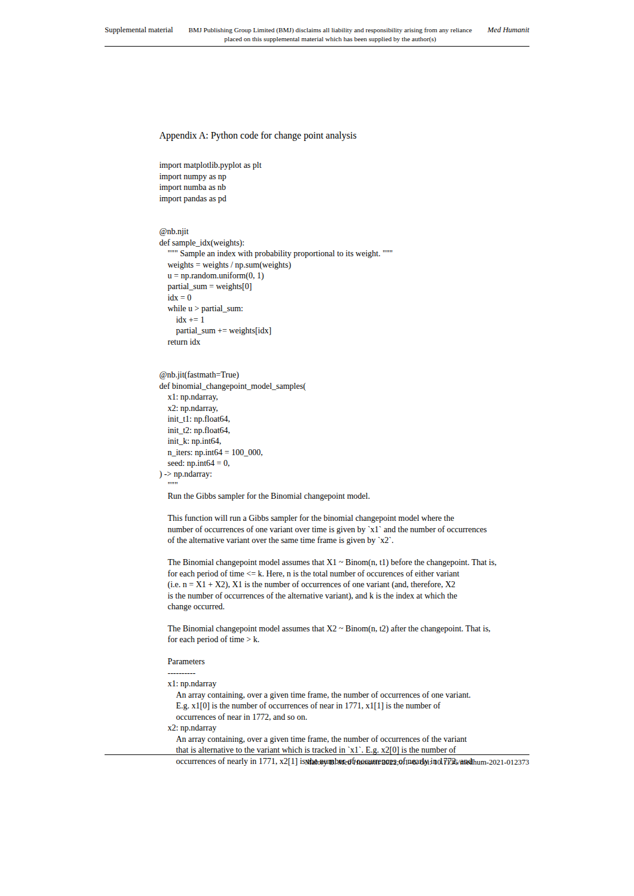Supplemental material
BMJ Publishing Group Limited (BMJ) disclaims all liability and responsibility arising from any reliance placed on this supplemental material which has been supplied by the author(s)
Med Humanit
Appendix A: Python code for change point analysis
import matplotlib.pyplot as plt
import numpy as np
import numba as nb
import pandas as pd


@nb.njit
def sample_idx(weights):
    """ Sample an index with probability proportional to its weight. """
    weights = weights / np.sum(weights)
    u = np.random.uniform(0, 1)
    partial_sum = weights[0]
    idx = 0
    while u > partial_sum:
        idx += 1
        partial_sum += weights[idx]
    return idx


@nb.jit(fastmath=True)
def binomial_changepoint_model_samples(
    x1: np.ndarray,
    x2: np.ndarray,
    init_t1: np.float64,
    init_t2: np.float64,
    init_k: np.int64,
    n_iters: np.int64 = 100_000,
    seed: np.int64 = 0,
) -> np.ndarray:
    """
    Run the Gibbs sampler for the Binomial changepoint model.

    This function will run a Gibbs sampler for the binomial changepoint model where the
    number of occurrences of one variant over time is given by `x1` and the number of occurrences
    of the alternative variant over the same time frame is given by `x2`.

    The Binomial changepoint model assumes that X1 ~ Binom(n, t1) before the changepoint. That is,
    for each period of time <= k. Here, n is the total number of occurences of either variant
    (i.e. n = X1 + X2), X1 is the number of occurrences of one variant (and, therefore, X2
    is the number of occurrences of the alternative variant), and k is the index at which the
    change occurred.

    The Binomial changepoint model assumes that X2 ~ Binom(n, t2) after the changepoint. That is,
    for each period of time > k.

    Parameters
    ----------
    x1: np.ndarray
        An array containing, over a given time frame, the number of occurrences of one variant.
        E.g. x1[0] is the number of occurrences of near in 1771, x1[1] is the number of
        occurrences of near in 1772, and so on.
    x2: np.ndarray
        An array containing, over a given time frame, the number of occurrences of the variant
        that is alternative to the variant which is tracked in `x1`. E.g. x2[0] is the number of
        occurrences of nearly in 1771, x2[1] is the number of occurrences of nearly in 1772, and
Malory B. Med Humanit 2022;0:1–8. doi: 10.1136/medhum-2021-012373